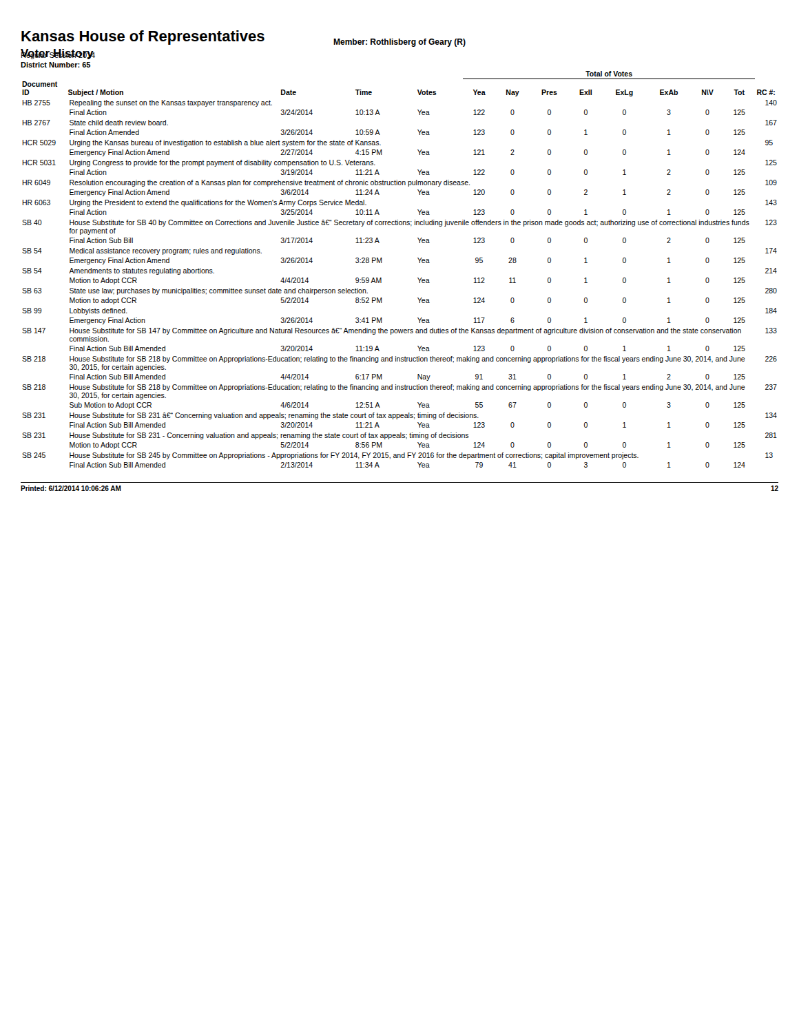Kansas House of Representatives
Voter History
Member: Rothlisberg of Geary (R)
Regular Session 2014
District Number: 65
| | Total of Votes | |
| --- | --- | --- |
| Document ID | Subject / Motion | Date | Time | Votes | Yea | Nay | Pres | ExII | ExLg | ExAb | N\V | Tot | RC #: |
| HB 2755 | Repealing the sunset on the Kansas taxpayer transparency act. | 140 |
| | Final Action | 3/24/2014 | 10:13 A | Yea | 122 | 0 | 0 | 0 | 0 | 3 | 0 | 125 | |
| HB 2767 | State child death review board. | 167 |
| | Final Action Amended | 3/26/2014 | 10:59 A | Yea | 123 | 0 | 0 | 1 | 0 | 1 | 0 | 125 | |
| HCR 5029 | Urging the Kansas bureau of investigation to establish a blue alert system for the state of Kansas. | 95 |
| | Emergency Final Action Amend | 2/27/2014 | 4:15 PM | Yea | 121 | 2 | 0 | 0 | 0 | 1 | 0 | 124 | |
| HCR 5031 | Urging Congress to provide for the prompt payment of disability compensation to U.S. Veterans. | 125 |
| | Final Action | 3/19/2014 | 11:21 A | Yea | 122 | 0 | 0 | 0 | 1 | 2 | 0 | 125 | |
| HR 6049 | Resolution encouraging the creation of a Kansas plan for comprehensive treatment of chronic obstruction pulmonary disease. | 109 |
| | Emergency Final Action Amend | 3/6/2014 | 11:24 A | Yea | 120 | 0 | 0 | 2 | 1 | 2 | 0 | 125 | |
| HR 6063 | Urging the President to extend the qualifications for the Women's Army Corps Service Medal. | 143 |
| | Final Action | 3/25/2014 | 10:11 A | Yea | 123 | 0 | 0 | 1 | 0 | 1 | 0 | 125 | |
| SB 40 | House Substitute for SB 40 by Committee on Corrections and Juvenile Justice â€“ Secretary of corrections; including juvenile offenders in the prison made goods act; authorizing use of correctional industries funds for payment of | 123 |
| | Final Action Sub Bill | 3/17/2014 | 11:23 A | Yea | 123 | 0 | 0 | 0 | 0 | 2 | 0 | 125 | |
| SB 54 | Medical assistance recovery program; rules and regulations. | 174 |
| | Emergency Final Action Amend | 3/26/2014 | 3:28 PM | Yea | 95 | 28 | 0 | 1 | 0 | 1 | 0 | 125 | |
| SB 54 | Amendments to statutes regulating abortions. | 214 |
| | Motion to Adopt CCR | 4/4/2014 | 9:59 AM | Yea | 112 | 11 | 0 | 1 | 0 | 1 | 0 | 125 | |
| SB 63 | State use law; purchases by municipalities; committee sunset date and chairperson selection. | 280 |
| | Motion to adopt CCR | 5/2/2014 | 8:52 PM | Yea | 124 | 0 | 0 | 0 | 0 | 1 | 0 | 125 | |
| SB 99 | Lobbyists defined. | 184 |
| | Emergency Final Action | 3/26/2014 | 3:41 PM | Yea | 117 | 6 | 0 | 1 | 0 | 1 | 0 | 125 | |
| SB 147 | House Substitute for SB 147 by Committee on Agriculture and Natural Resources â€“ Amending the powers and duties of the Kansas department of agriculture division of conservation and the state conservation commission. | 133 |
| | Final Action Sub Bill Amended | 3/20/2014 | 11:19 A | Yea | 123 | 0 | 0 | 0 | 1 | 1 | 0 | 125 | |
| SB 218 | House Substitute for SB 218 by Committee on Appropriations-Education; relating to the financing and instruction thereof; making and concerning appropriations for the fiscal years ending June 30, 2014, and June 30, 2015, for certain agencies. | 226 |
| | Final Action Sub Bill Amended | 4/4/2014 | 6:17 PM | Nay | 91 | 31 | 0 | 0 | 1 | 2 | 0 | 125 | |
| SB 218 | House Substitute for SB 218 by Committee on Appropriations-Education; relating to the financing and instruction thereof; making and concerning appropriations for the fiscal years ending June 30, 2014, and June 30, 2015, for certain agencies. | 237 |
| | Sub Motion to Adopt CCR | 4/6/2014 | 12:51 A | Yea | 55 | 67 | 0 | 0 | 0 | 3 | 0 | 125 | |
| SB 231 | House Substitute for SB 231 â€“ Concerning valuation and appeals; renaming the state court of tax appeals; timing of decisions. | 134 |
| | Final Action Sub Bill Amended | 3/20/2014 | 11:21 A | Yea | 123 | 0 | 0 | 0 | 1 | 1 | 0 | 125 | |
| SB 231 | House Substitute for SB 231 - Concerning valuation and appeals; renaming the state court of tax appeals; timing of decisions | 281 |
| | Motion to Adopt CCR | 5/2/2014 | 8:56 PM | Yea | 124 | 0 | 0 | 0 | 0 | 1 | 0 | 125 | |
| SB 245 | House Substitute for SB 245 by Committee on Appropriations - Appropriations for FY 2014, FY 2015, and FY 2016 for the department of corrections; capital improvement projects. | 13 |
| | Final Action Sub Bill Amended | 2/13/2014 | 11:34 A | Yea | 79 | 41 | 0 | 3 | 0 | 1 | 0 | 124 | |
Printed: 6/12/2014 10:06:26 AM 12